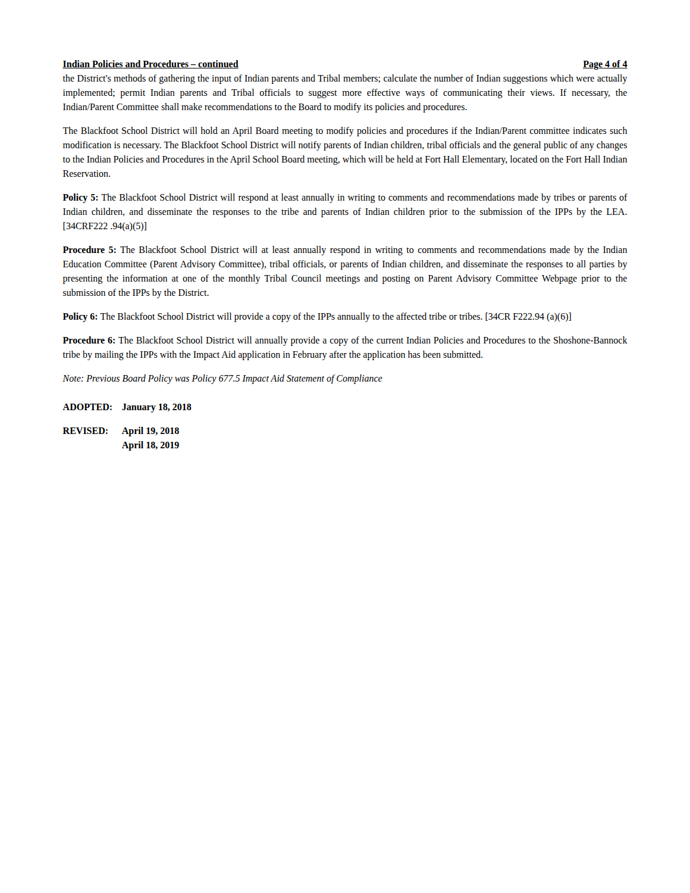Indian Policies and Procedures – continued Page 4 of 4
the District's methods of gathering the input of Indian parents and Tribal members; calculate the number of Indian suggestions which were actually implemented; permit Indian parents and Tribal officials to suggest more effective ways of communicating their views. If necessary, the Indian/Parent Committee shall make recommendations to the Board to modify its policies and procedures.
The Blackfoot School District will hold an April Board meeting to modify policies and procedures if the Indian/Parent committee indicates such modification is necessary. The Blackfoot School District will notify parents of Indian children, tribal officials and the general public of any changes to the Indian Policies and Procedures in the April School Board meeting, which will be held at Fort Hall Elementary, located on the Fort Hall Indian Reservation.
Policy 5: The Blackfoot School District will respond at least annually in writing to comments and recommendations made by tribes or parents of Indian children, and disseminate the responses to the tribe and parents of Indian children prior to the submission of the IPPs by the LEA. [34CRF222 .94(a)(5)]
Procedure 5: The Blackfoot School District will at least annually respond in writing to comments and recommendations made by the Indian Education Committee (Parent Advisory Committee), tribal officials, or parents of Indian children, and disseminate the responses to all parties by presenting the information at one of the monthly Tribal Council meetings and posting on Parent Advisory Committee Webpage prior to the submission of the IPPs by the District.
Policy 6: The Blackfoot School District will provide a copy of the IPPs annually to the affected tribe or tribes. [34CR F222.94 (a)(6)]
Procedure 6: The Blackfoot School District will annually provide a copy of the current Indian Policies and Procedures to the Shoshone-Bannock tribe by mailing the IPPs with the Impact Aid application in February after the application has been submitted.
Note: Previous Board Policy was Policy 677.5 Impact Aid Statement of Compliance
ADOPTED: January 18, 2018
REVISED: April 19, 2018 April 18, 2019